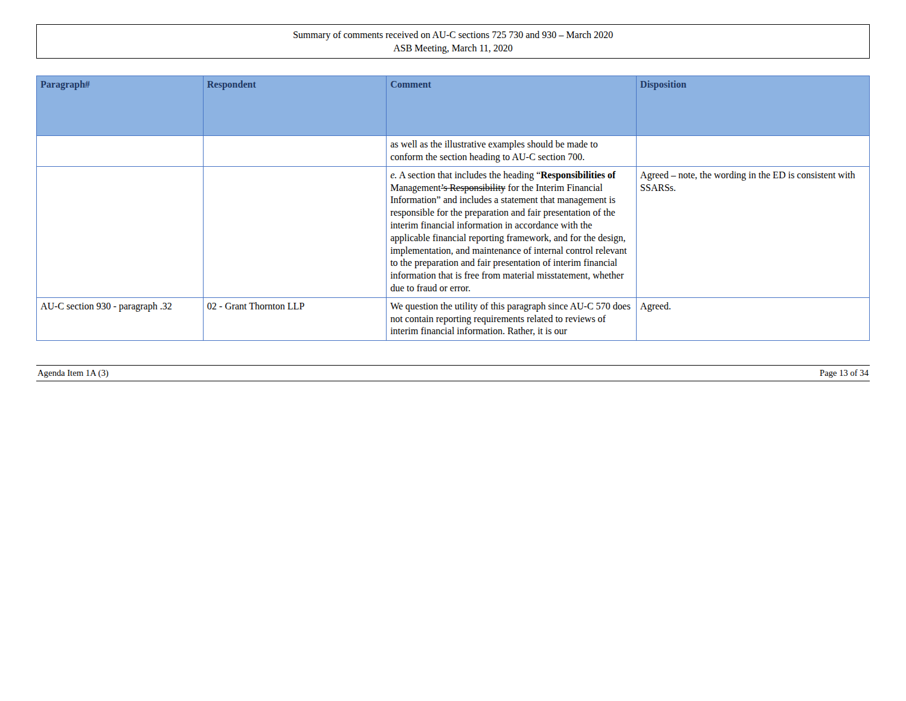Summary of comments received on AU-C sections 725 730 and 930 – March 2020
ASB Meeting, March 11, 2020
| Paragraph# | Respondent | Comment | Disposition |
| --- | --- | --- | --- |
| | | as well as the illustrative examples should be made to conform the section heading to AU-C section 700. | |
| | | e. A section that includes the heading “ Responsibilities of Management ’s Responsibility for the Interim Financial Information” and includes a statement that management is responsible for the preparation and fair presentation of the interim financial information in accordance with the applicable financial reporting framework, and for the design, implementation, and maintenance of internal control relevant to the preparation and fair presentation of interim financial information that is free from material misstatement, whether due to fraud or error. | Agreed – note, the wording in the ED is consistent with SSARSs. |
| AU-C section 930 - paragraph .32 | 02 - Grant Thornton LLP | We question the utility of this paragraph since AU-C 570 does not contain reporting requirements related to reviews of interim financial information. Rather, it is our | Agreed. |
Agenda Item 1A (3) Page 13 of 34